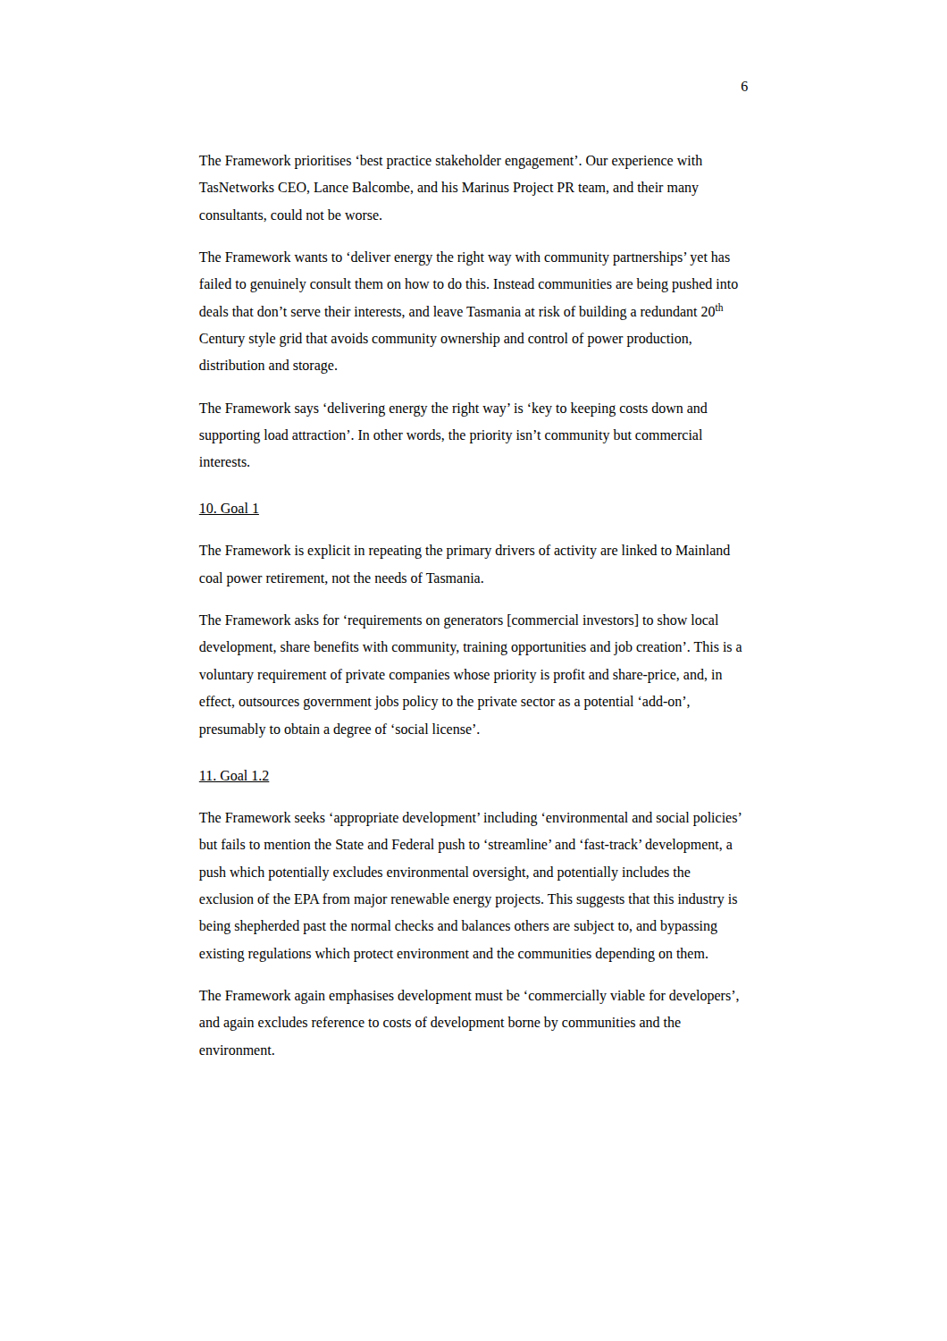6
The Framework prioritises ‘best practice stakeholder engagement’. Our experience with TasNetworks CEO, Lance Balcombe, and his Marinus Project PR team, and their many consultants, could not be worse.
The Framework wants to ‘deliver energy the right way with community partnerships’ yet has failed to genuinely consult them on how to do this. Instead communities are being pushed into deals that don’t serve their interests, and leave Tasmania at risk of building a redundant 20th Century style grid that avoids community ownership and control of power production, distribution and storage.
The Framework says ‘delivering energy the right way’ is ‘key to keeping costs down and supporting load attraction’. In other words, the priority isn’t community but commercial interests.
10. Goal 1
The Framework is explicit in repeating the primary drivers of activity are linked to Mainland coal power retirement, not the needs of Tasmania.
The Framework asks for ‘requirements on generators [commercial investors] to show local development, share benefits with community, training opportunities and job creation’. This is a voluntary requirement of private companies whose priority is profit and share-price, and, in effect, outsources government jobs policy to the private sector as a potential ‘add-on’, presumably to obtain a degree of ‘social license’.
11. Goal 1.2
The Framework seeks ‘appropriate development’ including ‘environmental and social policies’ but fails to mention the State and Federal push to ‘streamline’ and ‘fast-track’ development, a push which potentially excludes environmental oversight, and potentially includes the exclusion of the EPA from major renewable energy projects. This suggests that this industry is being shepherded past the normal checks and balances others are subject to, and bypassing existing regulations which protect environment and the communities depending on them.
The Framework again emphasises development must be ‘commercially viable for developers’, and again excludes reference to costs of development borne by communities and the environment.